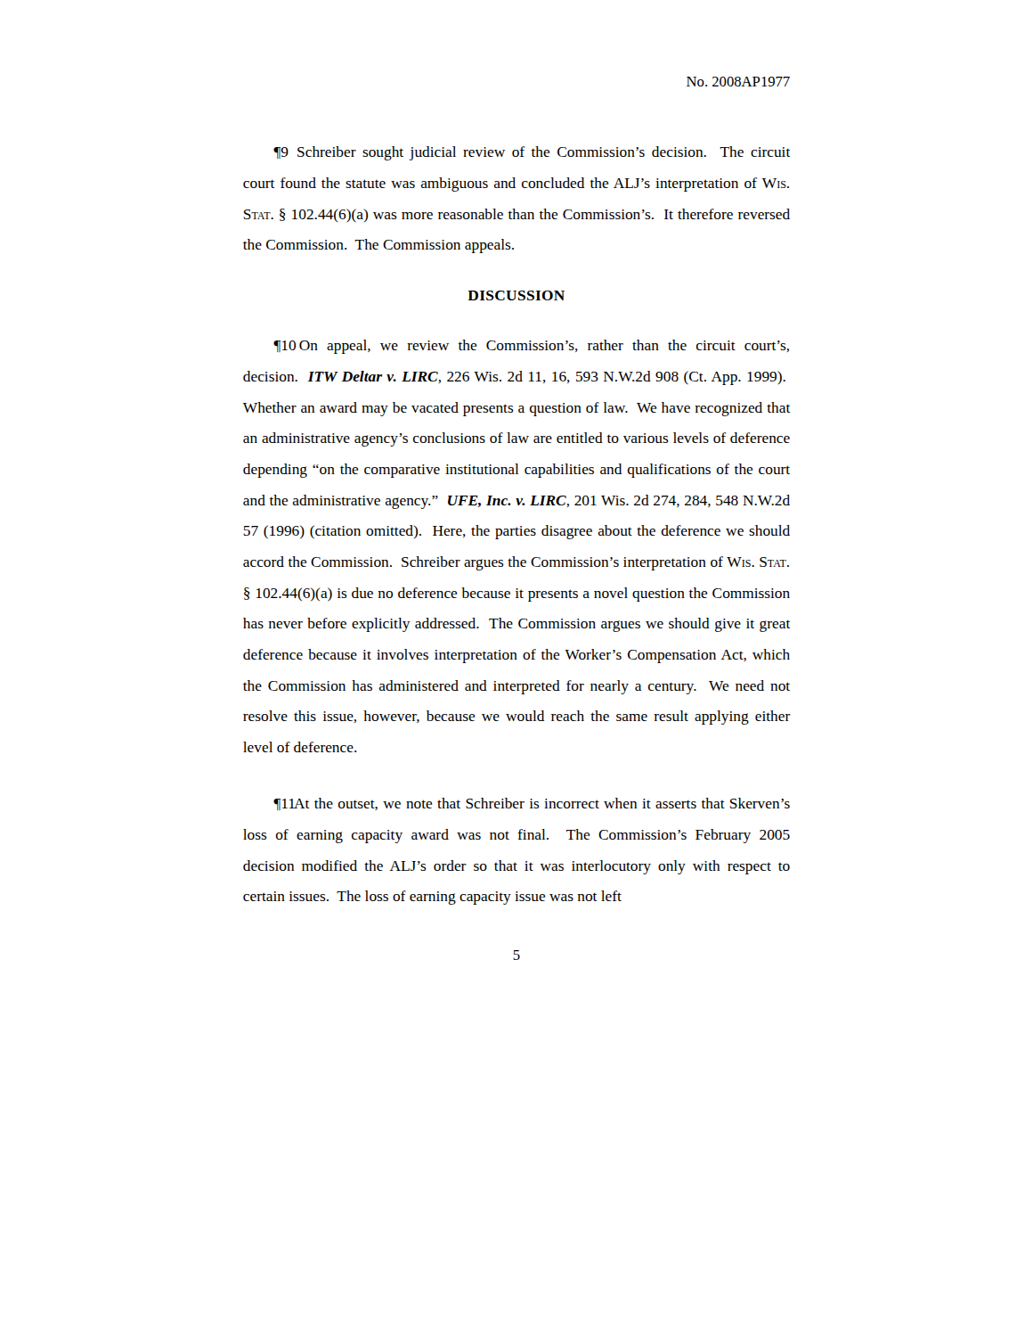No. 2008AP1977
¶9 Schreiber sought judicial review of the Commission’s decision. The circuit court found the statute was ambiguous and concluded the ALJ’s interpretation of Wis. Stat. § 102.44(6)(a) was more reasonable than the Commission’s. It therefore reversed the Commission. The Commission appeals.
DISCUSSION
¶10 On appeal, we review the Commission’s, rather than the circuit court’s, decision. ITW Deltar v. LIRC, 226 Wis. 2d 11, 16, 593 N.W.2d 908 (Ct. App. 1999). Whether an award may be vacated presents a question of law. We have recognized that an administrative agency’s conclusions of law are entitled to various levels of deference depending “on the comparative institutional capabilities and qualifications of the court and the administrative agency.” UFE, Inc. v. LIRC, 201 Wis. 2d 274, 284, 548 N.W.2d 57 (1996) (citation omitted). Here, the parties disagree about the deference we should accord the Commission. Schreiber argues the Commission’s interpretation of Wis. Stat. § 102.44(6)(a) is due no deference because it presents a novel question the Commission has never before explicitly addressed. The Commission argues we should give it great deference because it involves interpretation of the Worker’s Compensation Act, which the Commission has administered and interpreted for nearly a century. We need not resolve this issue, however, because we would reach the same result applying either level of deference.
¶11 At the outset, we note that Schreiber is incorrect when it asserts that Skerven’s loss of earning capacity award was not final. The Commission’s February 2005 decision modified the ALJ’s order so that it was interlocutory only with respect to certain issues. The loss of earning capacity issue was not left
5